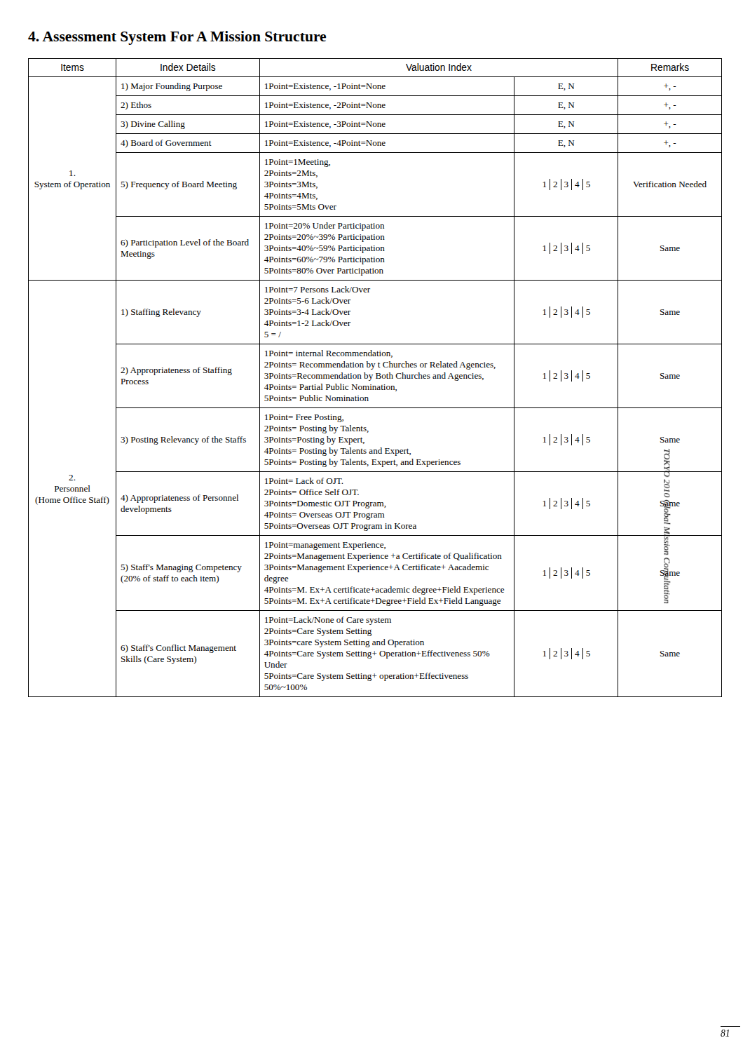4. Assessment System For A Mission Structure
| Items | Index Details | Valuation Index | Remarks |
| --- | --- | --- | --- |
| 1. System of Operation | 1) Major Founding Purpose | 1Point=Existence, -1Point=None | E, N | +, - |
| 2) Ethos | 1Point=Existence, -2Point=None | E, N | +, - |
| 3) Divine Calling | 1Point=Existence, -3Point=None | E, N | +, - |
| 4) Board of Government | 1Point=Existence, -4Point=None | E, N | +, - |
| 5) Frequency of Board Meeting | 1Point=1Meeting, 2Points=2Mts, 3Points=3Mts, 4Points=4Mts, 5Points=5Mts Over | 1 2 3 4 5 | Verification Needed |
| 6) Participation Level of the Board Meetings | 1Point=20% Under Participation 2Points=20%~39% Participation 3Points=40%~59% Participation 4Points=60%~79% Participation 5Points=80% Over Participation | 1 2 3 4 5 | Same |
| 2. Personnel (Home Office Staff) | 1) Staffing Relevancy | 1Point=7 Persons Lack/Over 2Points=5-6 Lack/Over 3Points=3-4 Lack/Over 4Points=1-2 Lack/Over 5 = / | 1 2 3 4 5 | Same |
| 2) Appropriateness of Staffing Process | 1Point= internal Recommendation, 2Points= Recommendation by t Churches or Related Agencies, 3Points=Recommendation by Both Churches and Agencies, 4Points= Partial Public Nomination, 5Points= Public Nomination | 1 2 3 4 5 | Same |
| 3) Posting Relevancy of the Staffs | 1Point= Free Posting, 2Points= Posting by Talents, 3Points=Posting by Expert, 4Points= Posting by Talents and Expert, 5Points= Posting by Talents, Expert, and Experiences | 1 2 3 4 5 | Same |
| 4) Appropriateness of Personnel developments | 1Point= Lack of OJT. 2Points= Office Self OJT. 3Points=Domestic OJT Program, 4Points= Overseas OJT Program 5Points=Overseas OJT Program in Korea | 1 2 3 4 5 | Same |
| 5) Staff's Managing Competency (20% of staff to each item) | 1Point=management Experience, 2Points=Management Experience +a Certificate of Qualification 3Points=Management Experience+A Certificate+ Aacademic degree 4Points=M. Ex+A certificate+academic degree+Field Experience 5Points=M. Ex+A certificate+Degree+Field Ex+Field Language | 1 2 3 4 5 | Same |
| 6) Staff's Conflict Management Skills (Care System) | 1Point=Lack/None of Care system 2Points=Care System Setting 3Points=care System Setting and Operation 4Points=Care System Setting+ Operation+Effectiveness 50% Under 5Points=Care System Setting+ operation+Effectiveness 50%~100% | 1 2 3 4 5 | Same |
TOKYO 2010 Global Mission Consultation
81